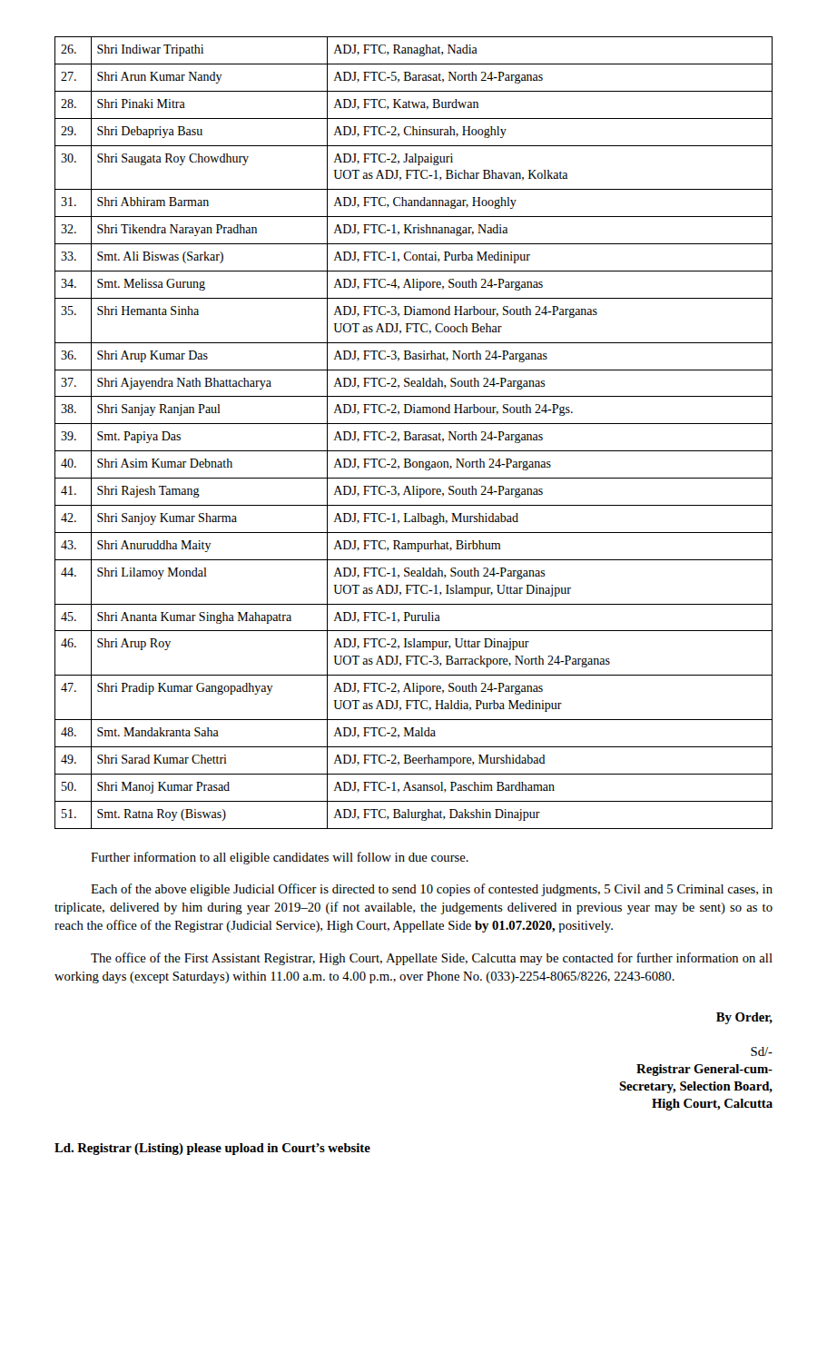| 26. | Shri Indiwar Tripathi | ADJ, FTC, Ranaghat, Nadia |
| 27. | Shri Arun Kumar Nandy | ADJ, FTC-5, Barasat, North 24-Parganas |
| 28. | Shri Pinaki Mitra | ADJ, FTC, Katwa, Burdwan |
| 29. | Shri Debapriya Basu | ADJ, FTC-2, Chinsurah, Hooghly |
| 30. | Shri Saugata Roy Chowdhury | ADJ, FTC-2, Jalpaiguri UOT as ADJ, FTC-1, Bichar Bhavan, Kolkata |
| 31. | Shri Abhiram Barman | ADJ, FTC, Chandannagar, Hooghly |
| 32. | Shri Tikendra Narayan Pradhan | ADJ, FTC-1, Krishnanagar, Nadia |
| 33. | Smt. Ali Biswas (Sarkar) | ADJ, FTC-1, Contai, Purba Medinipur |
| 34. | Smt. Melissa Gurung | ADJ, FTC-4, Alipore, South 24-Parganas |
| 35. | Shri Hemanta Sinha | ADJ, FTC-3, Diamond Harbour, South 24-Parganas UOT as ADJ, FTC, Cooch Behar |
| 36. | Shri Arup Kumar Das | ADJ, FTC-3, Basirhat, North 24-Parganas |
| 37. | Shri Ajayendra Nath Bhattacharya | ADJ, FTC-2, Sealdah, South 24-Parganas |
| 38. | Shri Sanjay Ranjan Paul | ADJ, FTC-2, Diamond Harbour, South 24-Pgs. |
| 39. | Smt. Papiya Das | ADJ, FTC-2, Barasat, North 24-Parganas |
| 40. | Shri Asim Kumar Debnath | ADJ, FTC-2, Bongaon, North 24-Parganas |
| 41. | Shri Rajesh Tamang | ADJ, FTC-3, Alipore, South 24-Parganas |
| 42. | Shri Sanjoy Kumar Sharma | ADJ, FTC-1, Lalbagh, Murshidabad |
| 43. | Shri Anuruddha Maity | ADJ, FTC, Rampurhat, Birbhum |
| 44. | Shri Lilamoy Mondal | ADJ, FTC-1, Sealdah, South 24-Parganas UOT as ADJ, FTC-1, Islampur, Uttar Dinajpur |
| 45. | Shri Ananta Kumar Singha Mahapatra | ADJ, FTC-1, Purulia |
| 46. | Shri Arup Roy | ADJ, FTC-2, Islampur, Uttar Dinajpur UOT as ADJ, FTC-3, Barrackpore, North 24-Parganas |
| 47. | Shri Pradip Kumar Gangopadhyay | ADJ, FTC-2, Alipore, South 24-Parganas UOT as ADJ, FTC, Haldia, Purba Medinipur |
| 48. | Smt. Mandakranta Saha | ADJ, FTC-2, Malda |
| 49. | Shri Sarad Kumar Chettri | ADJ, FTC-2, Beerhampore, Murshidabad |
| 50. | Shri Manoj Kumar Prasad | ADJ, FTC-1, Asansol, Paschim Bardhaman |
| 51. | Smt. Ratna Roy (Biswas) | ADJ, FTC, Balurghat, Dakshin Dinajpur |
Further information to all eligible candidates will follow in due course.
Each of the above eligible Judicial Officer is directed to send 10 copies of contested judgments, 5 Civil and 5 Criminal cases, in triplicate, delivered by him during year 2019–20 (if not available, the judgements delivered in previous year may be sent) so as to reach the office of the Registrar (Judicial Service), High Court, Appellate Side by 01.07.2020, positively.
The office of the First Assistant Registrar, High Court, Appellate Side, Calcutta may be contacted for further information on all working days (except Saturdays) within 11.00 a.m. to 4.00 p.m., over Phone No. (033)-2254-8065/8226, 2243-6080.
By Order,
Sd/-
Registrar General-cum-
Secretary, Selection Board,
High Court, Calcutta
Ld. Registrar (Listing) please upload in Court’s website